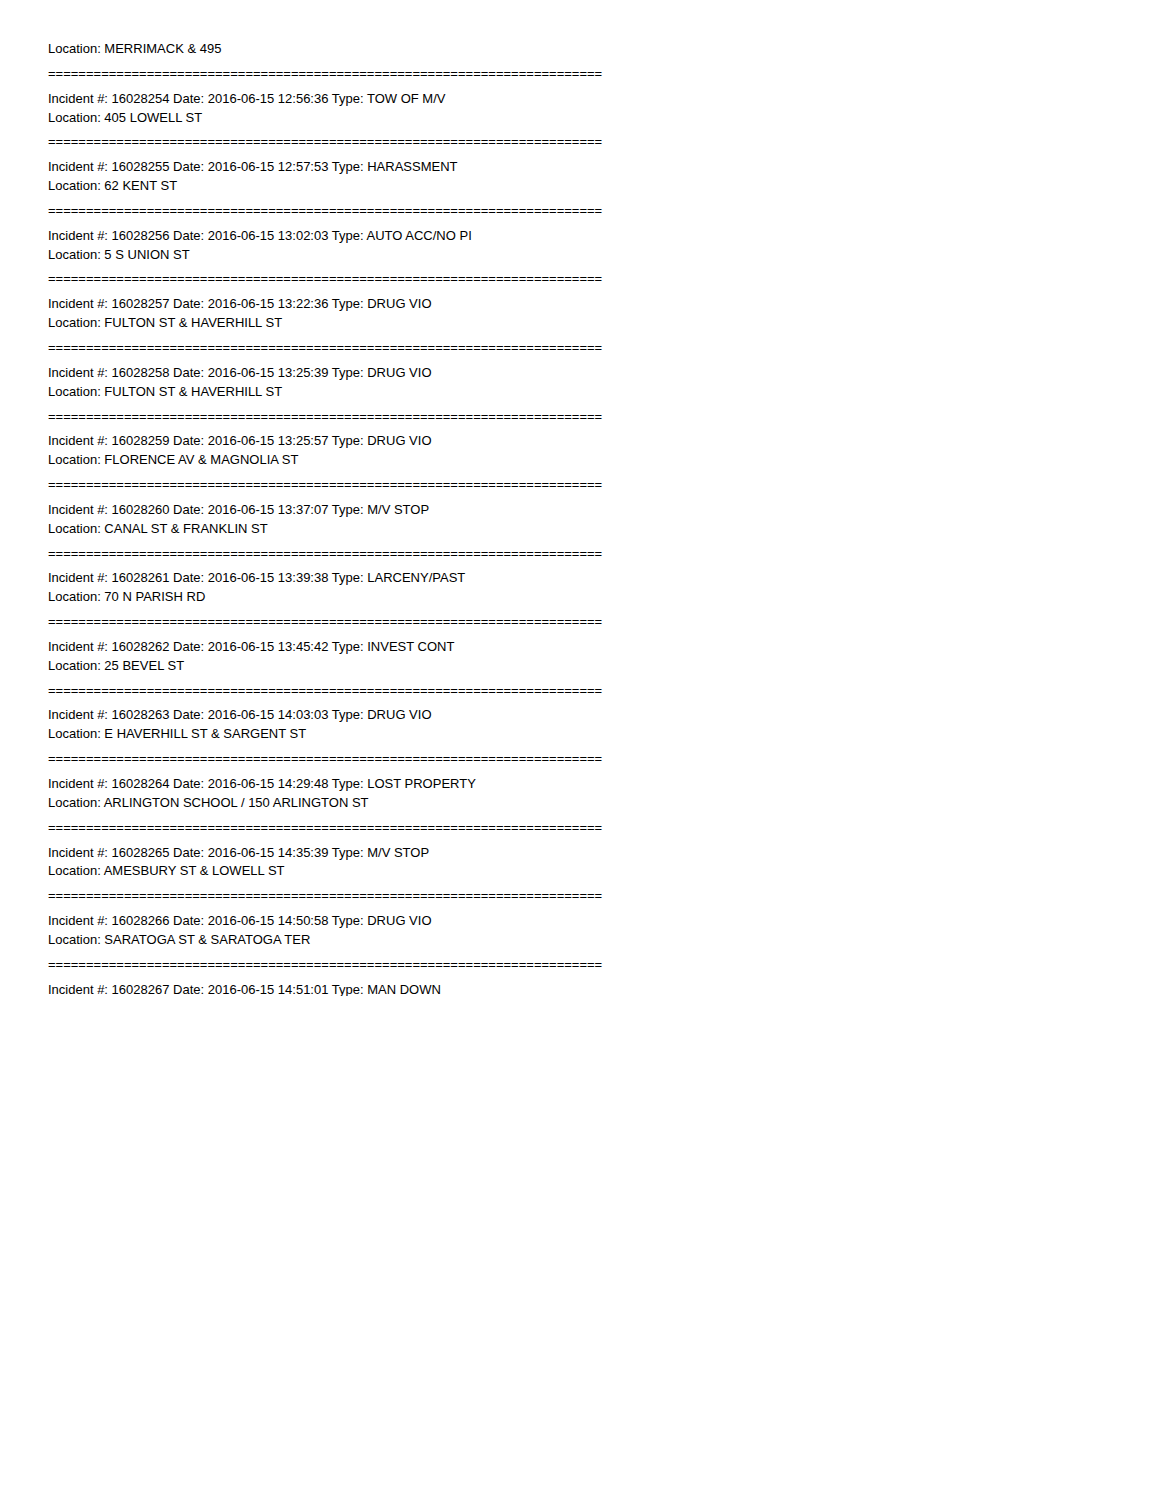Location: MERRIMACK & 495
=========================================================================
Incident #: 16028254 Date: 2016-06-15 12:56:36 Type: TOW OF M/V
Location: 405 LOWELL ST
=========================================================================
Incident #: 16028255 Date: 2016-06-15 12:57:53 Type: HARASSMENT
Location: 62 KENT ST
=========================================================================
Incident #: 16028256 Date: 2016-06-15 13:02:03 Type: AUTO ACC/NO PI
Location: 5 S UNION ST
=========================================================================
Incident #: 16028257 Date: 2016-06-15 13:22:36 Type: DRUG VIO
Location: FULTON ST & HAVERHILL ST
=========================================================================
Incident #: 16028258 Date: 2016-06-15 13:25:39 Type: DRUG VIO
Location: FULTON ST & HAVERHILL ST
=========================================================================
Incident #: 16028259 Date: 2016-06-15 13:25:57 Type: DRUG VIO
Location: FLORENCE AV & MAGNOLIA ST
=========================================================================
Incident #: 16028260 Date: 2016-06-15 13:37:07 Type: M/V STOP
Location: CANAL ST & FRANKLIN ST
=========================================================================
Incident #: 16028261 Date: 2016-06-15 13:39:38 Type: LARCENY/PAST
Location: 70 N PARISH RD
=========================================================================
Incident #: 16028262 Date: 2016-06-15 13:45:42 Type: INVEST CONT
Location: 25 BEVEL ST
=========================================================================
Incident #: 16028263 Date: 2016-06-15 14:03:03 Type: DRUG VIO
Location: E HAVERHILL ST & SARGENT ST
=========================================================================
Incident #: 16028264 Date: 2016-06-15 14:29:48 Type: LOST PROPERTY
Location: ARLINGTON SCHOOL / 150 ARLINGTON ST
=========================================================================
Incident #: 16028265 Date: 2016-06-15 14:35:39 Type: M/V STOP
Location: AMESBURY ST & LOWELL ST
=========================================================================
Incident #: 16028266 Date: 2016-06-15 14:50:58 Type: DRUG VIO
Location: SARATOGA ST & SARATOGA TER
=========================================================================
Incident #: 16028267 Date: 2016-06-15 14:51:01 Type: MAN DOWN